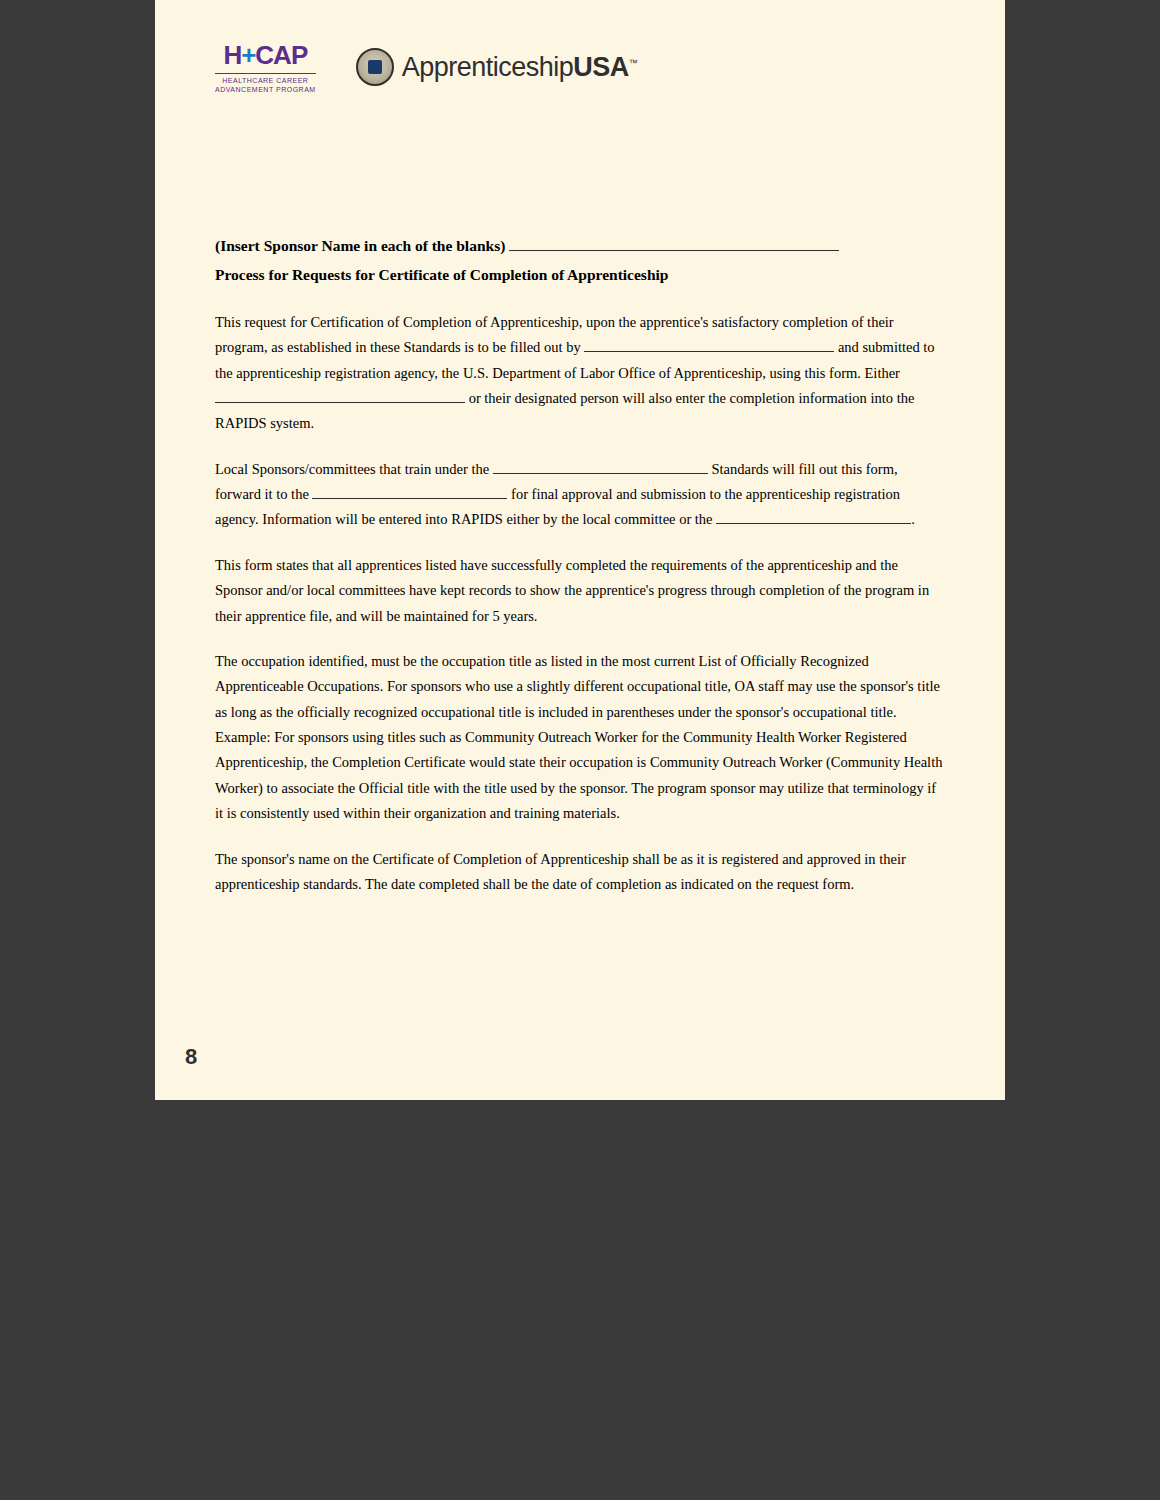H+CAP
HEALTHCARE CAREER
ADVANCEMENT PROGRAM
ApprenticeshipUSA™
(Insert Sponsor Name in each of the blanks)
Process for Requests for Certificate of Completion of Apprenticeship
This request for Certification of Completion of Apprenticeship, upon the apprentice's satisfactory completion of their program, as established in these Standards is to be filled out by and submitted to the apprenticeship registration agency, the U.S. Department of Labor Office of Apprenticeship, using this form. Either or their designated person will also enter the completion information into the RAPIDS system.
Local Sponsors/committees that train under the Standards will fill out this form, forward it to the for final approval and submission to the apprenticeship registration agency. Information will be entered into RAPIDS either by the local committee or the .
This form states that all apprentices listed have successfully completed the requirements of the apprenticeship and the Sponsor and/or local committees have kept records to show the apprentice's progress through completion of the program in their apprentice file, and will be maintained for 5 years.
The occupation identified, must be the occupation title as listed in the most current List of Officially Recognized Apprenticeable Occupations. For sponsors who use a slightly different occupational title, OA staff may use the sponsor's title as long as the officially recognized occupational title is included in parentheses under the sponsor's occupational title. Example: For sponsors using titles such as Community Outreach Worker for the Community Health Worker Registered Apprenticeship, the Completion Certificate would state their occupation is Community Outreach Worker (Community Health Worker) to associate the Official title with the title used by the sponsor. The program sponsor may utilize that terminology if it is consistently used within their organization and training materials.
The sponsor's name on the Certificate of Completion of Apprenticeship shall be as it is registered and approved in their apprenticeship standards. The date completed shall be the date of completion as indicated on the request form.
8